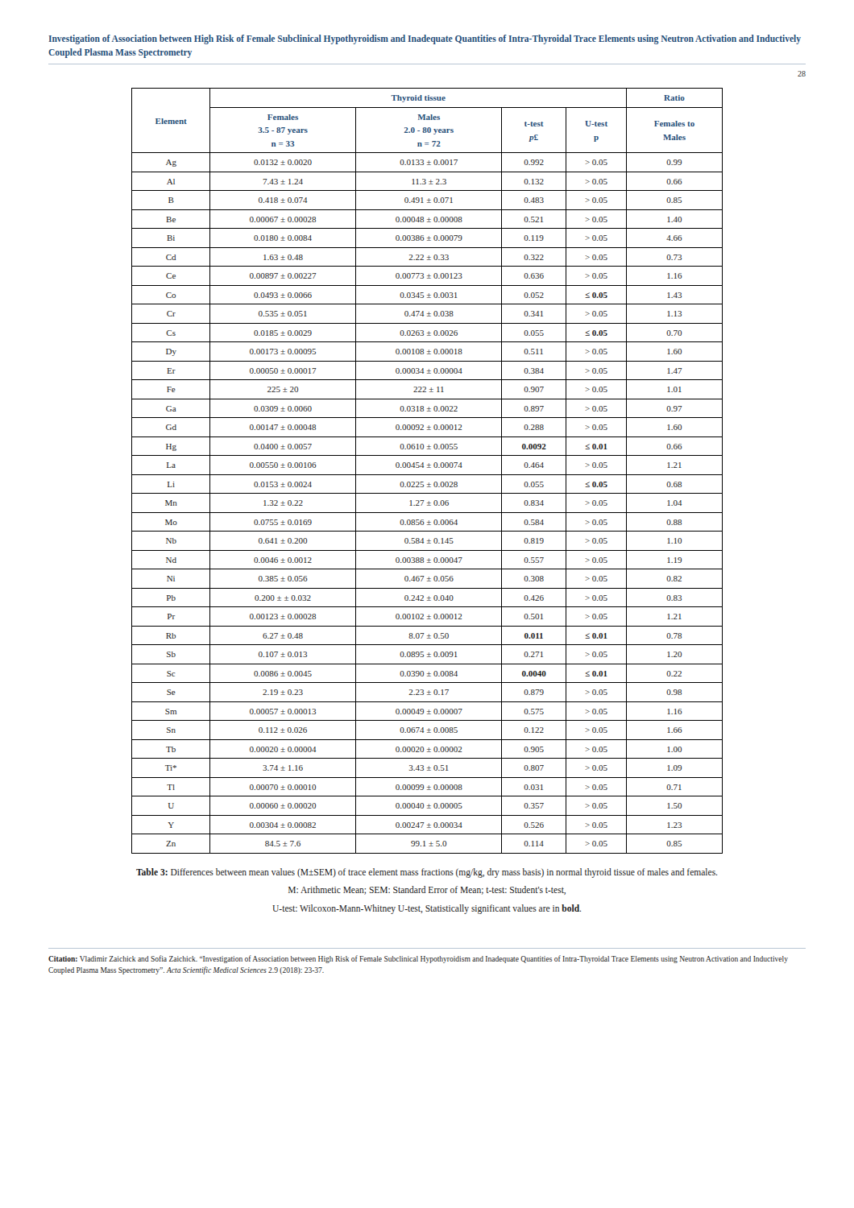Investigation of Association between High Risk of Female Subclinical Hypothyroidism and Inadequate Quantities of Intra-Thyroidal Trace Elements using Neutron Activation and Inductively Coupled Plasma Mass Spectrometry
28
| Element | Thyroid tissue | Ratio |
| --- | --- | --- |
| Females 3.5 - 87 years n = 33 | Males 2.0 - 80 years n = 72 | t-test p £ | U-test p | Females to Males |
| Ag | 0.0132 ± 0.0020 | 0.0133 ± 0.0017 | 0.992 | > 0.05 | 0.99 |
| Al | 7.43 ± 1.24 | 11.3 ± 2.3 | 0.132 | > 0.05 | 0.66 |
| B | 0.418 ± 0.074 | 0.491 ± 0.071 | 0.483 | > 0.05 | 0.85 |
| Be | 0.00067 ± 0.00028 | 0.00048 ± 0.00008 | 0.521 | > 0.05 | 1.40 |
| Bi | 0.0180 ± 0.0084 | 0.00386 ± 0.00079 | 0.119 | > 0.05 | 4.66 |
| Cd | 1.63 ± 0.48 | 2.22 ± 0.33 | 0.322 | > 0.05 | 0.73 |
| Ce | 0.00897 ± 0.00227 | 0.00773 ± 0.00123 | 0.636 | > 0.05 | 1.16 |
| Co | 0.0493 ± 0.0066 | 0.0345 ± 0.0031 | 0.052 | ≤ 0.05 | 1.43 |
| Cr | 0.535 ± 0.051 | 0.474 ± 0.038 | 0.341 | > 0.05 | 1.13 |
| Cs | 0.0185 ± 0.0029 | 0.0263 ± 0.0026 | 0.055 | ≤ 0.05 | 0.70 |
| Dy | 0.00173 ± 0.00095 | 0.00108 ± 0.00018 | 0.511 | > 0.05 | 1.60 |
| Er | 0.00050 ± 0.00017 | 0.00034 ± 0.00004 | 0.384 | > 0.05 | 1.47 |
| Fe | 225 ± 20 | 222 ± 11 | 0.907 | > 0.05 | 1.01 |
| Ga | 0.0309 ± 0.0060 | 0.0318 ± 0.0022 | 0.897 | > 0.05 | 0.97 |
| Gd | 0.00147 ± 0.00048 | 0.00092 ± 0.00012 | 0.288 | > 0.05 | 1.60 |
| Hg | 0.0400 ± 0.0057 | 0.0610 ± 0.0055 | 0.0092 | ≤ 0.01 | 0.66 |
| La | 0.00550 ± 0.00106 | 0.00454 ± 0.00074 | 0.464 | > 0.05 | 1.21 |
| Li | 0.0153 ± 0.0024 | 0.0225 ± 0.0028 | 0.055 | ≤ 0.05 | 0.68 |
| Mn | 1.32 ± 0.22 | 1.27 ± 0.06 | 0.834 | > 0.05 | 1.04 |
| Mo | 0.0755 ± 0.0169 | 0.0856 ± 0.0064 | 0.584 | > 0.05 | 0.88 |
| Nb | 0.641 ± 0.200 | 0.584 ± 0.145 | 0.819 | > 0.05 | 1.10 |
| Nd | 0.0046 ± 0.0012 | 0.00388 ± 0.00047 | 0.557 | > 0.05 | 1.19 |
| Ni | 0.385 ± 0.056 | 0.467 ± 0.056 | 0.308 | > 0.05 | 0.82 |
| Pb | 0.200 ± ± 0.032 | 0.242 ± 0.040 | 0.426 | > 0.05 | 0.83 |
| Pr | 0.00123 ± 0.00028 | 0.00102 ± 0.00012 | 0.501 | > 0.05 | 1.21 |
| Rb | 6.27 ± 0.48 | 8.07 ± 0.50 | 0.011 | ≤ 0.01 | 0.78 |
| Sb | 0.107 ± 0.013 | 0.0895 ± 0.0091 | 0.271 | > 0.05 | 1.20 |
| Sc | 0.0086 ± 0.0045 | 0.0390 ± 0.0084 | 0.0040 | ≤ 0.01 | 0.22 |
| Se | 2.19 ± 0.23 | 2.23 ± 0.17 | 0.879 | > 0.05 | 0.98 |
| Sm | 0.00057 ± 0.00013 | 0.00049 ± 0.00007 | 0.575 | > 0.05 | 1.16 |
| Sn | 0.112 ± 0.026 | 0.0674 ± 0.0085 | 0.122 | > 0.05 | 1.66 |
| Tb | 0.00020 ± 0.00004 | 0.00020 ± 0.00002 | 0.905 | > 0.05 | 1.00 |
| Ti* | 3.74 ± 1.16 | 3.43 ± 0.51 | 0.807 | > 0.05 | 1.09 |
| Tl | 0.00070 ± 0.00010 | 0.00099 ± 0.00008 | 0.031 | > 0.05 | 0.71 |
| U | 0.00060 ± 0.00020 | 0.00040 ± 0.00005 | 0.357 | > 0.05 | 1.50 |
| Y | 0.00304 ± 0.00082 | 0.00247 ± 0.00034 | 0.526 | > 0.05 | 1.23 |
| Zn | 84.5 ± 7.6 | 99.1 ± 5.0 | 0.114 | > 0.05 | 0.85 |
Table 3: Differences between mean values (M±SEM) of trace element mass fractions (mg/kg, dry mass basis) in normal thyroid tissue of males and females.
M: Arithmetic Mean; SEM: Standard Error of Mean; t-test: Student's t-test,
U-test: Wilcoxon-Mann-Whitney U-test, Statistically significant values are in bold.
Citation: Vladimir Zaichick and Sofia Zaichick. “Investigation of Association between High Risk of Female Subclinical Hypothyroidism and Inadequate Quantities of Intra-Thyroidal Trace Elements using Neutron Activation and Inductively Coupled Plasma Mass Spectrometry”. Acta Scientific Medical Sciences 2.9 (2018): 23-37.